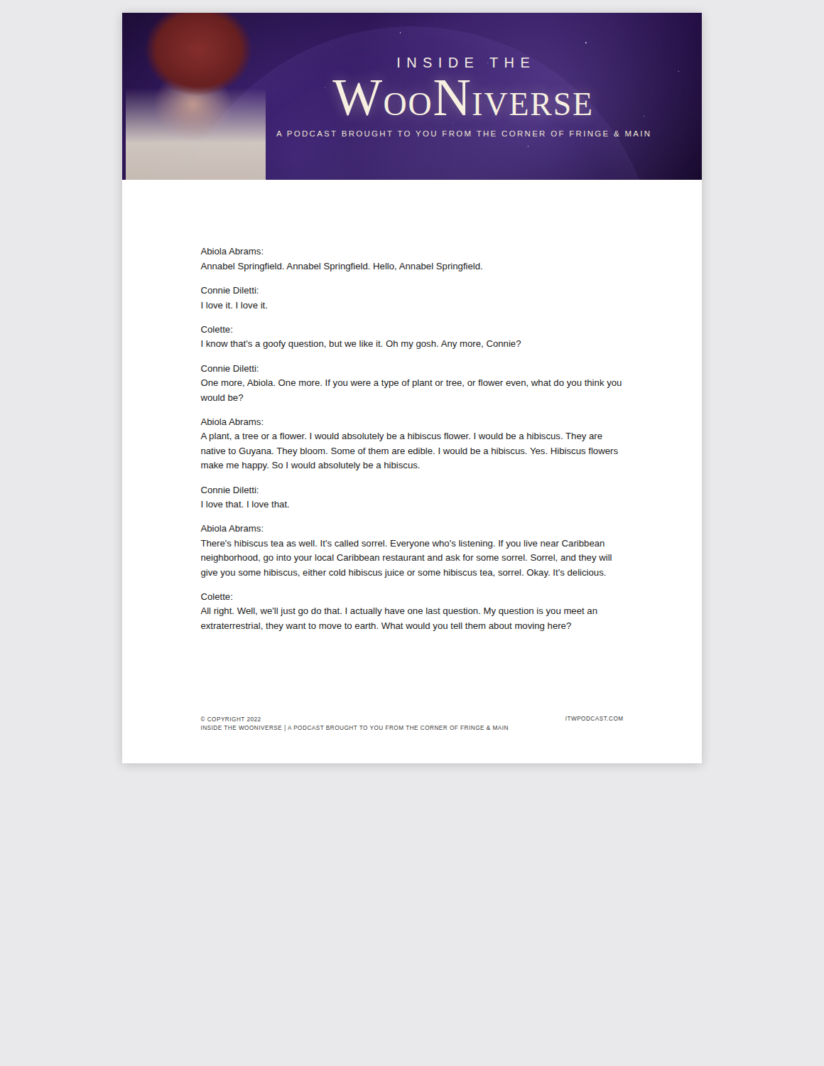INSIDE THE
WOONIVERSE
A PODCAST BROUGHT TO YOU FROM THE CORNER OF FRINGE & MAIN
Abiola Abrams:
Annabel Springfield. Annabel Springfield. Hello, Annabel Springfield.
Connie Diletti:
I love it. I love it.
Colette:
I know that's a goofy question, but we like it. Oh my gosh. Any more, Connie?
Connie Diletti:
One more, Abiola. One more. If you were a type of plant or tree, or flower even, what do you think you would be?
Abiola Abrams:
A plant, a tree or a flower. I would absolutely be a hibiscus flower. I would be a hibiscus. They are native to Guyana. They bloom. Some of them are edible. I would be a hibiscus. Yes. Hibiscus flowers make me happy. So I would absolutely be a hibiscus.
Connie Diletti:
I love that. I love that.
Abiola Abrams:
There's hibiscus tea as well. It's called sorrel. Everyone who's listening. If you live near Caribbean neighborhood, go into your local Caribbean restaurant and ask for some sorrel. Sorrel, and they will give you some hibiscus, either cold hibiscus juice or some hibiscus tea, sorrel. Okay. It's delicious.
Colette:
All right. Well, we'll just go do that. I actually have one last question. My question is you meet an extraterrestrial, they want to move to earth. What would you tell them about moving here?
© COPYRIGHT 2022
INSIDE THE WOONIVERSE | A PODCAST BROUGHT TO YOU FROM THE CORNER OF FRINGE & MAIN
ITWPODCAST.COM